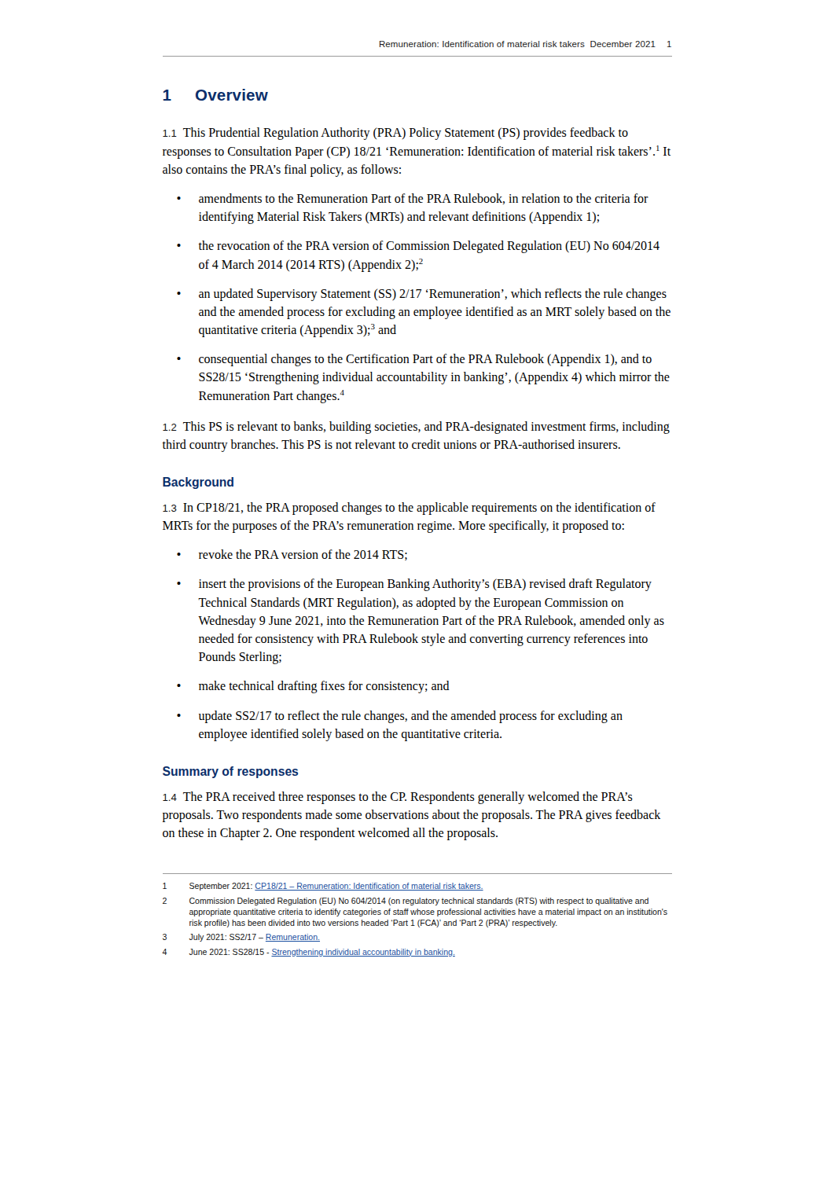Remuneration: Identification of material risk takers December 20211
1 Overview
1.1 This Prudential Regulation Authority (PRA) Policy Statement (PS) provides feedback to responses to Consultation Paper (CP) 18/21 ‘Remuneration: Identification of material risk takers’.1 It also contains the PRA’s final policy, as follows:
amendments to the Remuneration Part of the PRA Rulebook, in relation to the criteria for identifying Material Risk Takers (MRTs) and relevant definitions (Appendix 1);
the revocation of the PRA version of Commission Delegated Regulation (EU) No 604/2014 of 4 March 2014 (2014 RTS) (Appendix 2);2
an updated Supervisory Statement (SS) 2/17 ‘Remuneration’, which reflects the rule changes and the amended process for excluding an employee identified as an MRT solely based on the quantitative criteria (Appendix 3);3 and
consequential changes to the Certification Part of the PRA Rulebook (Appendix 1), and to SS28/15 ‘Strengthening individual accountability in banking’, (Appendix 4) which mirror the Remuneration Part changes.4
1.2 This PS is relevant to banks, building societies, and PRA-designated investment firms, including third country branches. This PS is not relevant to credit unions or PRA-authorised insurers.
Background
1.3 In CP18/21, the PRA proposed changes to the applicable requirements on the identification of MRTs for the purposes of the PRA’s remuneration regime. More specifically, it proposed to:
revoke the PRA version of the 2014 RTS;
insert the provisions of the European Banking Authority’s (EBA) revised draft Regulatory Technical Standards (MRT Regulation), as adopted by the European Commission on Wednesday 9 June 2021, into the Remuneration Part of the PRA Rulebook, amended only as needed for consistency with PRA Rulebook style and converting currency references into Pounds Sterling;
make technical drafting fixes for consistency; and
update SS2/17 to reflect the rule changes, and the amended process for excluding an employee identified solely based on the quantitative criteria.
Summary of responses
1.4 The PRA received three responses to the CP. Respondents generally welcomed the PRA’s proposals. Two respondents made some observations about the proposals. The PRA gives feedback on these in Chapter 2. One respondent welcomed all the proposals.
1 September 2021: CP18/21 – Remuneration: Identification of material risk takers.
2 Commission Delegated Regulation (EU) No 604/2014 (on regulatory technical standards (RTS) with respect to qualitative and appropriate quantitative criteria to identify categories of staff whose professional activities have a material impact on an institution's risk profile) has been divided into two versions headed ‘Part 1 (FCA)’ and ‘Part 2 (PRA)’ respectively.
3 July 2021: SS2/17 – Remuneration.
4 June 2021: SS28/15 - Strengthening individual accountability in banking.